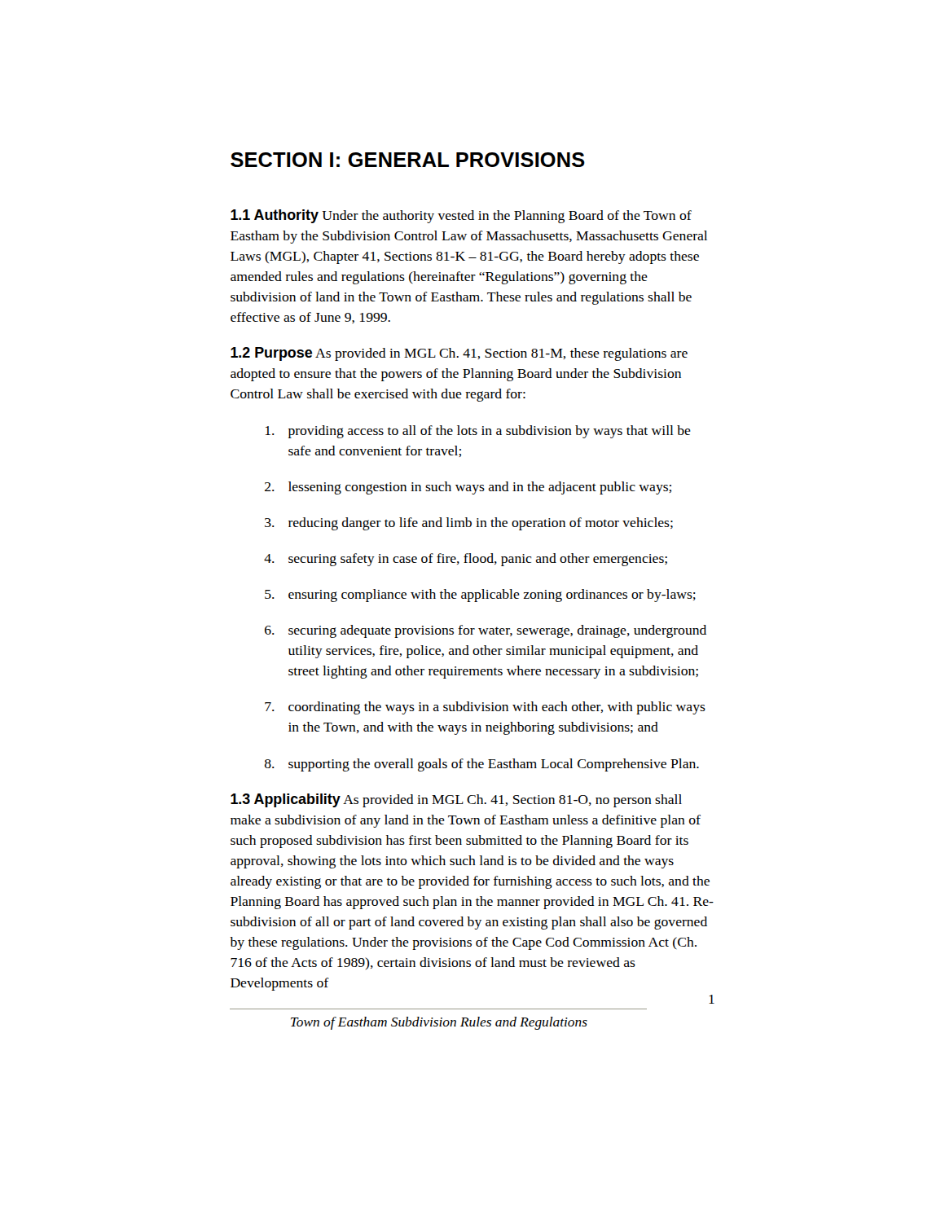SECTION I: GENERAL PROVISIONS
1.1 Authority Under the authority vested in the Planning Board of the Town of Eastham by the Subdivision Control Law of Massachusetts, Massachusetts General Laws (MGL), Chapter 41, Sections 81-K – 81-GG, the Board hereby adopts these amended rules and regulations (hereinafter “Regulations”) governing the subdivision of land in the Town of Eastham. These rules and regulations shall be effective as of June 9, 1999.
1.2 Purpose As provided in MGL Ch. 41, Section 81-M, these regulations are adopted to ensure that the powers of the Planning Board under the Subdivision Control Law shall be exercised with due regard for:
providing access to all of the lots in a subdivision by ways that will be safe and convenient for travel;
lessening congestion in such ways and in the adjacent public ways;
reducing danger to life and limb in the operation of motor vehicles;
securing safety in case of fire, flood, panic and other emergencies;
ensuring compliance with the applicable zoning ordinances or by-laws;
securing adequate provisions for water, sewerage, drainage, underground utility services, fire, police, and other similar municipal equipment, and street lighting and other requirements where necessary in a subdivision;
coordinating the ways in a subdivision with each other, with public ways in the Town, and with the ways in neighboring subdivisions; and
supporting the overall goals of the Eastham Local Comprehensive Plan.
1.3 Applicability As provided in MGL Ch. 41, Section 81-O, no person shall make a subdivision of any land in the Town of Eastham unless a definitive plan of such proposed subdivision has first been submitted to the Planning Board for its approval, showing the lots into which such land is to be divided and the ways already existing or that are to be provided for furnishing access to such lots, and the Planning Board has approved such plan in the manner provided in MGL Ch. 41. Re-subdivision of all or part of land covered by an existing plan shall also be governed by these regulations. Under the provisions of the Cape Cod Commission Act (Ch. 716 of the Acts of 1989), certain divisions of land must be reviewed as Developments of
1
Town of Eastham Subdivision Rules and Regulations